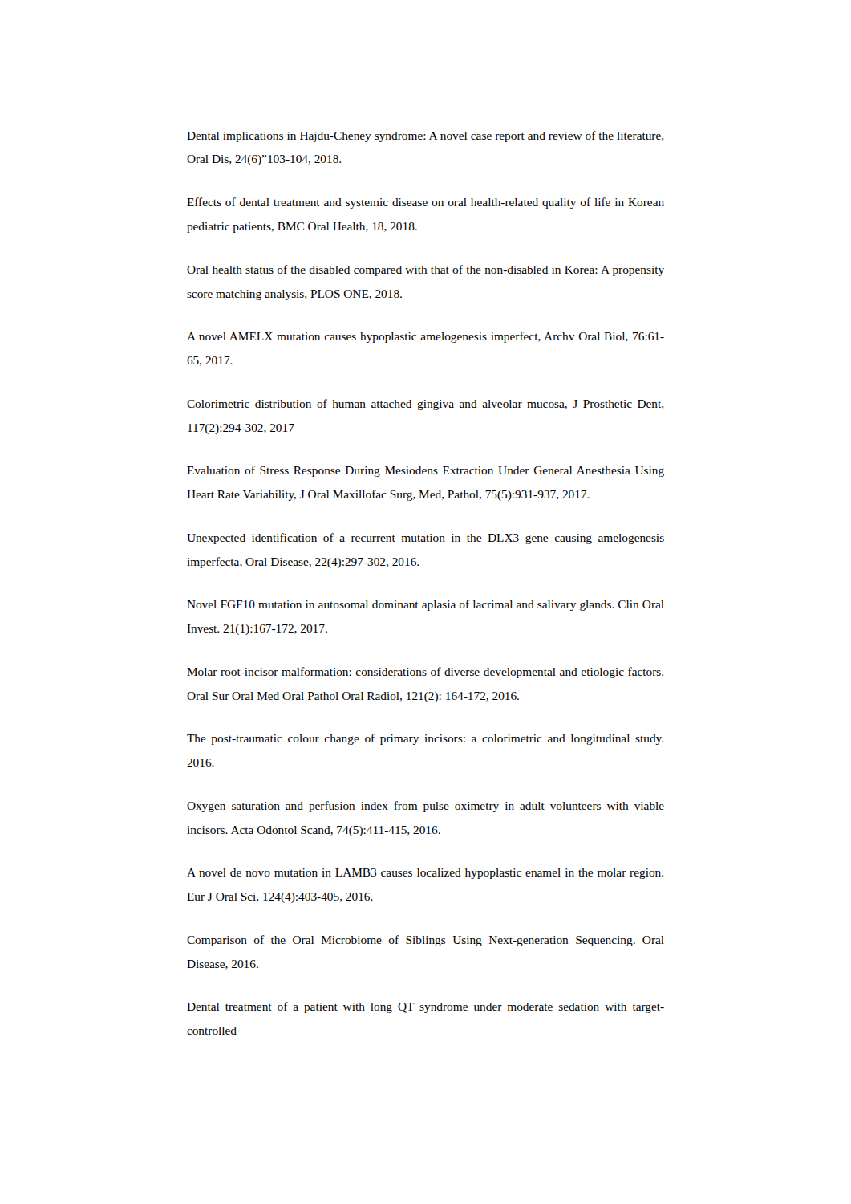Dental implications in Hajdu-Cheney syndrome: A novel case report and review of the literature, Oral Dis, 24(6)”103-104, 2018.
Effects of dental treatment and systemic disease on oral health-related quality of life in Korean pediatric patients, BMC Oral Health, 18, 2018.
Oral health status of the disabled compared with that of the non-disabled in Korea: A propensity score matching analysis, PLOS ONE, 2018.
A novel AMELX mutation causes hypoplastic amelogenesis imperfect, Archv Oral Biol, 76:61-65, 2017.
Colorimetric distribution of human attached gingiva and alveolar mucosa, J Prosthetic Dent, 117(2):294-302, 2017
Evaluation of Stress Response During Mesiodens Extraction Under General Anesthesia Using Heart Rate Variability, J Oral Maxillofac Surg, Med, Pathol, 75(5):931-937, 2017.
Unexpected identification of a recurrent mutation in the DLX3 gene causing amelogenesis imperfecta, Oral Disease, 22(4):297-302, 2016.
Novel FGF10 mutation in autosomal dominant aplasia of lacrimal and salivary glands. Clin Oral Invest. 21(1):167-172, 2017.
Molar root-incisor malformation: considerations of diverse developmental and etiologic factors. Oral Sur Oral Med Oral Pathol Oral Radiol, 121(2): 164-172, 2016.
The post-traumatic colour change of primary incisors: a colorimetric and longitudinal study. 2016.
Oxygen saturation and perfusion index from pulse oximetry in adult volunteers with viable incisors. Acta Odontol Scand, 74(5):411-415, 2016.
A novel de novo mutation in LAMB3 causes localized hypoplastic enamel in the molar region. Eur J Oral Sci, 124(4):403-405, 2016.
Comparison of the Oral Microbiome of Siblings Using Next-generation Sequencing. Oral Disease, 2016.
Dental treatment of a patient with long QT syndrome under moderate sedation with target-controlled